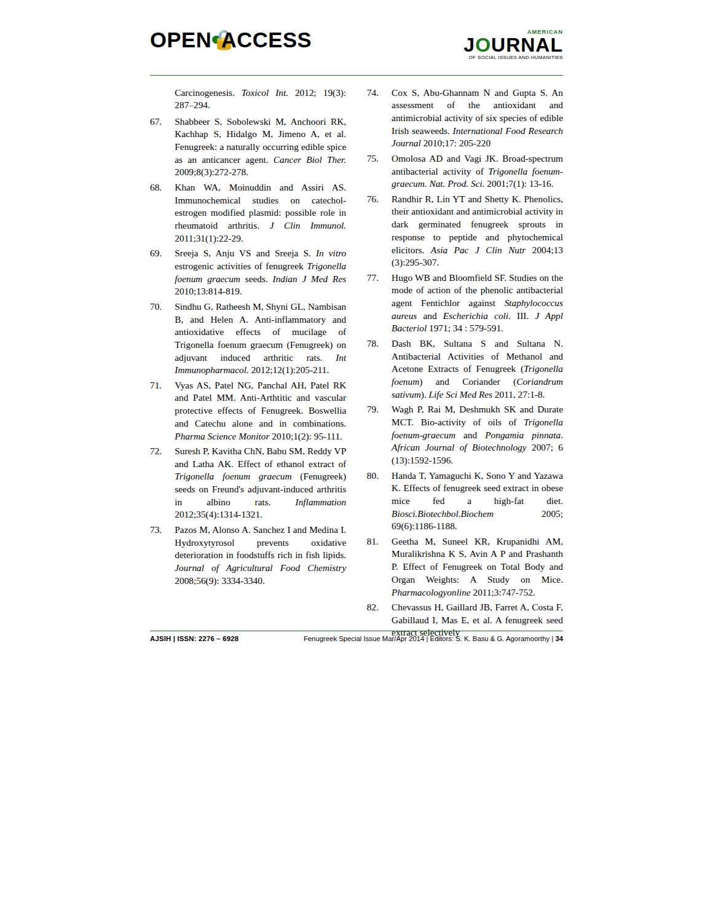OPEN🔒ACCESS
AMERICAN
JOURNAL
OF SOCIAL ISSUES AND HUMANITIES
Carcinogenesis. Toxicol Int. 2012; 19(3): 287–294.
67. Shabbeer S, Sobolewski M, Anchoori RK, Kachhap S, Hidalgo M, Jimeno A, et al. Fenugreek: a naturally occurring edible spice as an anticancer agent. Cancer Biol Ther. 2009;8(3):272-278.
68. Khan WA, Moinuddin and Assiri AS. Immunochemical studies on catechol-estrogen modified plasmid: possible role in rheumatoid arthritis. J Clin Immunol. 2011;31(1):22-29.
69. Sreeja S, Anju VS and Sreeja S. In vitro estrogenic activities of fenugreek Trigonella foenum graecum seeds. Indian J Med Res 2010;13:814-819.
70. Sindhu G, Ratheesh M, Shyni GL, Nambisan B, and Helen A. Anti-inflammatory and antioxidative effects of mucilage of Trigonella foenum graecum (Fenugreek) on adjuvant induced arthritic rats. Int Immunopharmacol. 2012;12(1):205-211.
71. Vyas AS, Patel NG, Panchal AH, Patel RK and Patel MM. Anti-Arthtitic and vascular protective effects of Fenugreek. Boswellia and Catechu alone and in combinations. Pharma Science Monitor 2010;1(2): 95-111.
72. Suresh P, Kavitha ChN, Babu SM, Reddy VP and Latha AK. Effect of ethanol extract of Trigonella foenum graecum (Fenugreek) seeds on Freund's adjuvant-induced arthritis in albino rats. Inflammation 2012;35(4):1314-1321.
73. Pazos M, Alonso A. Sanchez I and Medina I. Hydroxytyrosol prevents oxidative deterioration in foodstuffs rich in fish lipids. Journal of Agricultural Food Chemistry 2008;56(9): 3334-3340.
74. Cox S, Abu-Ghannam N and Gupta S. An assessment of the antioxidant and antimicrobial activity of six species of edible Irish seaweeds. International Food Research Journal 2010;17: 205-220
75. Omolosa AD and Vagi JK. Broad-spectrum antibacterial activity of Trigonella foenum-graecum. Nat. Prod. Sci. 2001;7(1): 13-16.
76. Randhir R, Lin YT and Shetty K. Phenolics, their antioxidant and antimicrobial activity in dark germinated fenugreek sprouts in response to peptide and phytochemical elicitors. Asia Pac J Clin Nutr 2004;13 (3):295-307.
77. Hugo WB and Bloomfield SF. Studies on the mode of action of the phenolic antibacterial agent Fentichlor against Staphylococcus aureus and Escherichia coli. III. J Appl Bacteriol 1971; 34 : 579-591.
78. Dash BK, Sultana S and Sultana N. Antibacterial Activities of Methanol and Acetone Extracts of Fenugreek (Trigonella foenum) and Coriander (Coriandrum sativum). Life Sci Med Res 2011, 27:1-8.
79. Wagh P, Rai M, Deshmukh SK and Durate MCT. Bio-activity of oils of Trigonella foenum-graecum and Pongamia pinnata. African Journal of Biotechnology 2007; 6 (13):1592-1596.
80. Handa T, Yamaguchi K, Sono Y and Yazawa K. Effects of fenugreek seed extract in obese mice fed a high-fat diet. Biosci.Biotechbol.Biochem 2005; 69(6):1186-1188.
81. Geetha M, Suneel KR, Krupanidhi AM, Muralikrishna K S, Avin A P and Prashanth P. Effect of Fenugreek on Total Body and Organ Weights: A Study on Mice. Pharmacologyonline 2011;3:747-752.
82. Chevassus H, Gaillard JB, Farret A, Costa F, Gabillaud I, Mas E, et al. A fenugreek seed extract selectively
AJSIH | ISSN: 2276 – 6928 Fenugreek Special Issue Mar/Apr 2014 | Editors: S. K. Basu & G. Agoramoorthy | 34